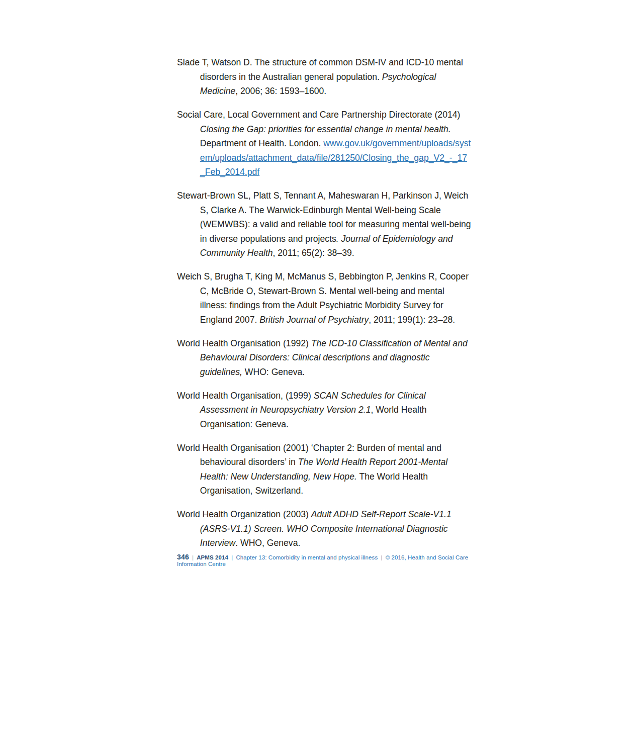Slade T, Watson D. The structure of common DSM-IV and ICD-10 mental disorders in the Australian general population. Psychological Medicine, 2006; 36: 1593–1600.
Social Care, Local Government and Care Partnership Directorate (2014) Closing the Gap: priorities for essential change in mental health. Department of Health. London. www.gov.uk/government/uploads/system/uploads/attachment_data/file/281250/Closing_the_gap_V2_-_17_Feb_2014.pdf
Stewart-Brown SL, Platt S, Tennant A, Maheswaran H, Parkinson J, Weich S, Clarke A. The Warwick-Edinburgh Mental Well-being Scale (WEMWBS): a valid and reliable tool for measuring mental well-being in diverse populations and projects. Journal of Epidemiology and Community Health, 2011; 65(2): 38–39.
Weich S, Brugha T, King M, McManus S, Bebbington P, Jenkins R, Cooper C, McBride O, Stewart-Brown S. Mental well-being and mental illness: findings from the Adult Psychiatric Morbidity Survey for England 2007. British Journal of Psychiatry, 2011; 199(1): 23–28.
World Health Organisation (1992) The ICD-10 Classification of Mental and Behavioural Disorders: Clinical descriptions and diagnostic guidelines, WHO: Geneva.
World Health Organisation, (1999) SCAN Schedules for Clinical Assessment in Neuropsychiatry Version 2.1, World Health Organisation: Geneva.
World Health Organisation (2001) ‘Chapter 2: Burden of mental and behavioural disorders’ in The World Health Report 2001-Mental Health: New Understanding, New Hope. The World Health Organisation, Switzerland.
World Health Organization (2003) Adult ADHD Self-Report Scale-V1.1 (ASRS-V1.1) Screen. WHO Composite International Diagnostic Interview. WHO, Geneva.
346 | APMS 2014 | Chapter 13: Comorbidity in mental and physical illness | © 2016, Health and Social Care Information Centre